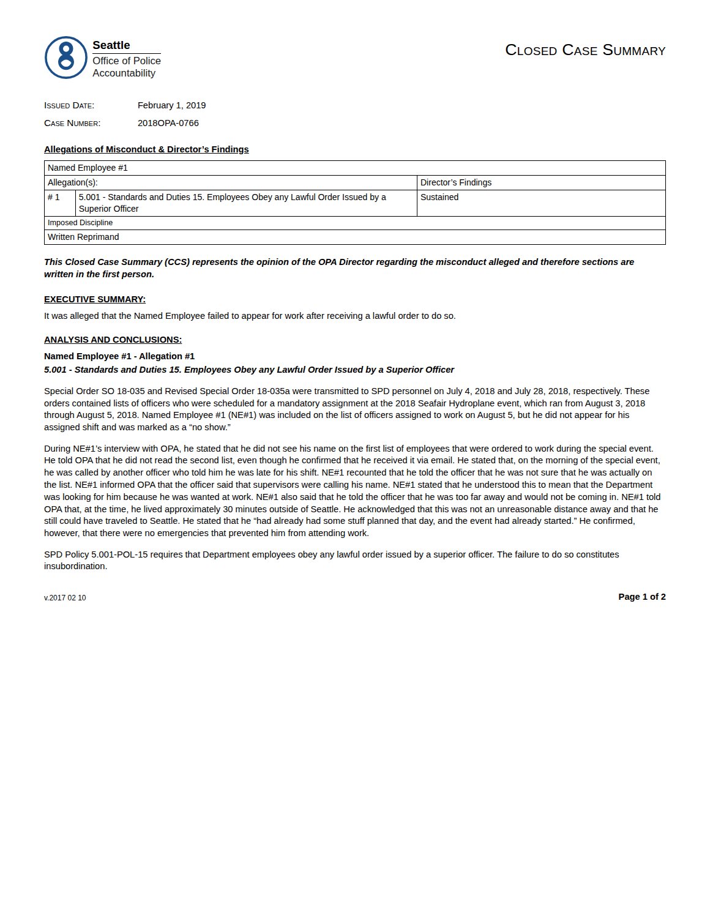Seattle
Office of Police
Accountability
Closed Case Summary
Issued Date: February 1, 2019
Case Number: 2018OPA-0766
Allegations of Misconduct & Director’s Findings
| Named Employee #1 |
| Allegation(s): | Director’s Findings |
| # 1 | 5.001 - Standards and Duties 15. Employees Obey any Lawful Order Issued by a Superior Officer | Sustained |
| Imposed Discipline |
| Written Reprimand |
This Closed Case Summary (CCS) represents the opinion of the OPA Director regarding the misconduct alleged and therefore sections are written in the first person.
EXECUTIVE SUMMARY:
It was alleged that the Named Employee failed to appear for work after receiving a lawful order to do so.
ANALYSIS AND CONCLUSIONS:
Named Employee #1 - Allegation #1
5.001 - Standards and Duties 15. Employees Obey any Lawful Order Issued by a Superior Officer
Special Order SO 18-035 and Revised Special Order 18-035a were transmitted to SPD personnel on July 4, 2018 and July 28, 2018, respectively. These orders contained lists of officers who were scheduled for a mandatory assignment at the 2018 Seafair Hydroplane event, which ran from August 3, 2018 through August 5, 2018. Named Employee #1 (NE#1) was included on the list of officers assigned to work on August 5, but he did not appear for his assigned shift and was marked as a “no show.”
During NE#1’s interview with OPA, he stated that he did not see his name on the first list of employees that were ordered to work during the special event. He told OPA that he did not read the second list, even though he confirmed that he received it via email. He stated that, on the morning of the special event, he was called by another officer who told him he was late for his shift. NE#1 recounted that he told the officer that he was not sure that he was actually on the list. NE#1 informed OPA that the officer said that supervisors were calling his name. NE#1 stated that he understood this to mean that the Department was looking for him because he was wanted at work. NE#1 also said that he told the officer that he was too far away and would not be coming in. NE#1 told OPA that, at the time, he lived approximately 30 minutes outside of Seattle. He acknowledged that this was not an unreasonable distance away and that he still could have traveled to Seattle. He stated that he “had already had some stuff planned that day, and the event had already started.” He confirmed, however, that there were no emergencies that prevented him from attending work.
SPD Policy 5.001-POL-15 requires that Department employees obey any lawful order issued by a superior officer. The failure to do so constitutes insubordination.
v.2017 02 10
Page 1 of 2